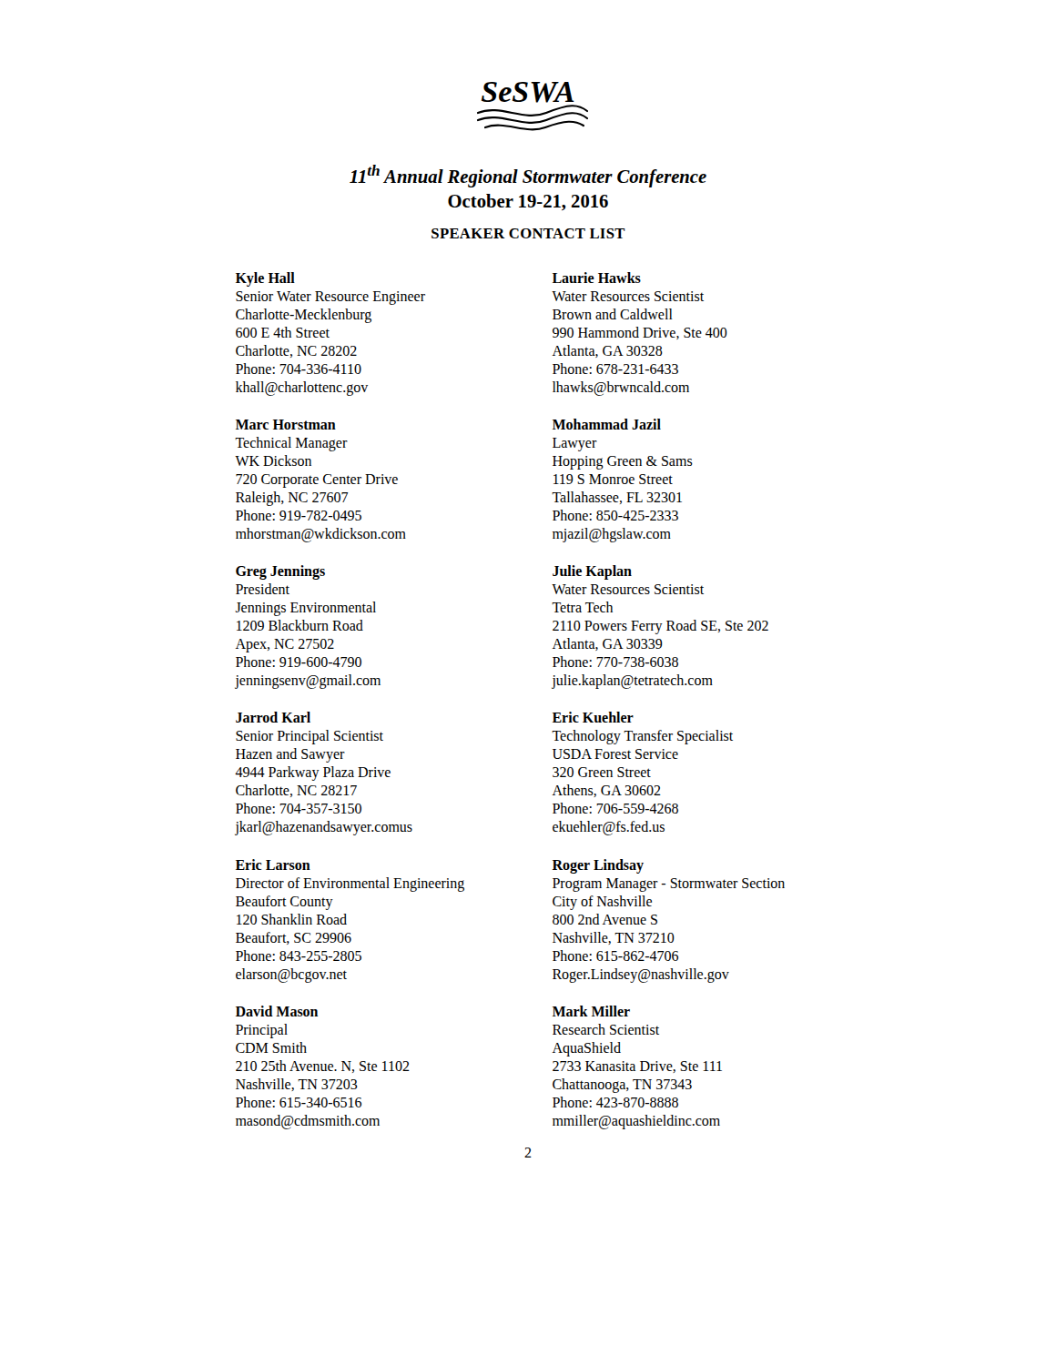SeSWA
11th Annual Regional Stormwater Conference
October 19-21, 2016
SPEAKER CONTACT LIST
Kyle Hall
Senior Water Resource Engineer
Charlotte-Mecklenburg
600 E 4th Street
Charlotte, NC 28202
Phone: 704-336-4110
khall@charlottenc.gov
Marc Horstman
Technical Manager
WK Dickson
720 Corporate Center Drive
Raleigh, NC 27607
Phone: 919-782-0495
mhorstman@wkdickson.com
Greg Jennings
President
Jennings Environmental
1209 Blackburn Road
Apex, NC 27502
Phone: 919-600-4790
jenningsenv@gmail.com
Jarrod Karl
Senior Principal Scientist
Hazen and Sawyer
4944 Parkway Plaza Drive
Charlotte, NC 28217
Phone: 704-357-3150
jkarl@hazenandsawyer.comus
Eric Larson
Director of Environmental Engineering
Beaufort County
120 Shanklin Road
Beaufort, SC 29906
Phone: 843-255-2805
elarson@bcgov.net
David Mason
Principal
CDM Smith
210 25th Avenue. N, Ste 1102
Nashville, TN 37203
Phone: 615-340-6516
masond@cdmsmith.com
Laurie Hawks
Water Resources Scientist
Brown and Caldwell
990 Hammond Drive, Ste 400
Atlanta, GA 30328
Phone: 678-231-6433
lhawks@brwncald.com
Mohammad Jazil
Lawyer
Hopping Green & Sams
119 S Monroe Street
Tallahassee, FL 32301
Phone: 850-425-2333
mjazil@hgslaw.com
Julie Kaplan
Water Resources Scientist
Tetra Tech
2110 Powers Ferry Road SE, Ste 202
Atlanta, GA 30339
Phone: 770-738-6038
julie.kaplan@tetratech.com
Eric Kuehler
Technology Transfer Specialist
USDA Forest Service
320 Green Street
Athens, GA 30602
Phone: 706-559-4268
ekuehler@fs.fed.us
Roger Lindsay
Program Manager - Stormwater Section
City of Nashville
800 2nd Avenue S
Nashville, TN 37210
Phone: 615-862-4706
Roger.Lindsey@nashville.gov
Mark Miller
Research Scientist
AquaShield
2733 Kanasita Drive, Ste 111
Chattanooga, TN 37343
Phone: 423-870-8888
mmiller@aquashieldinc.com
2